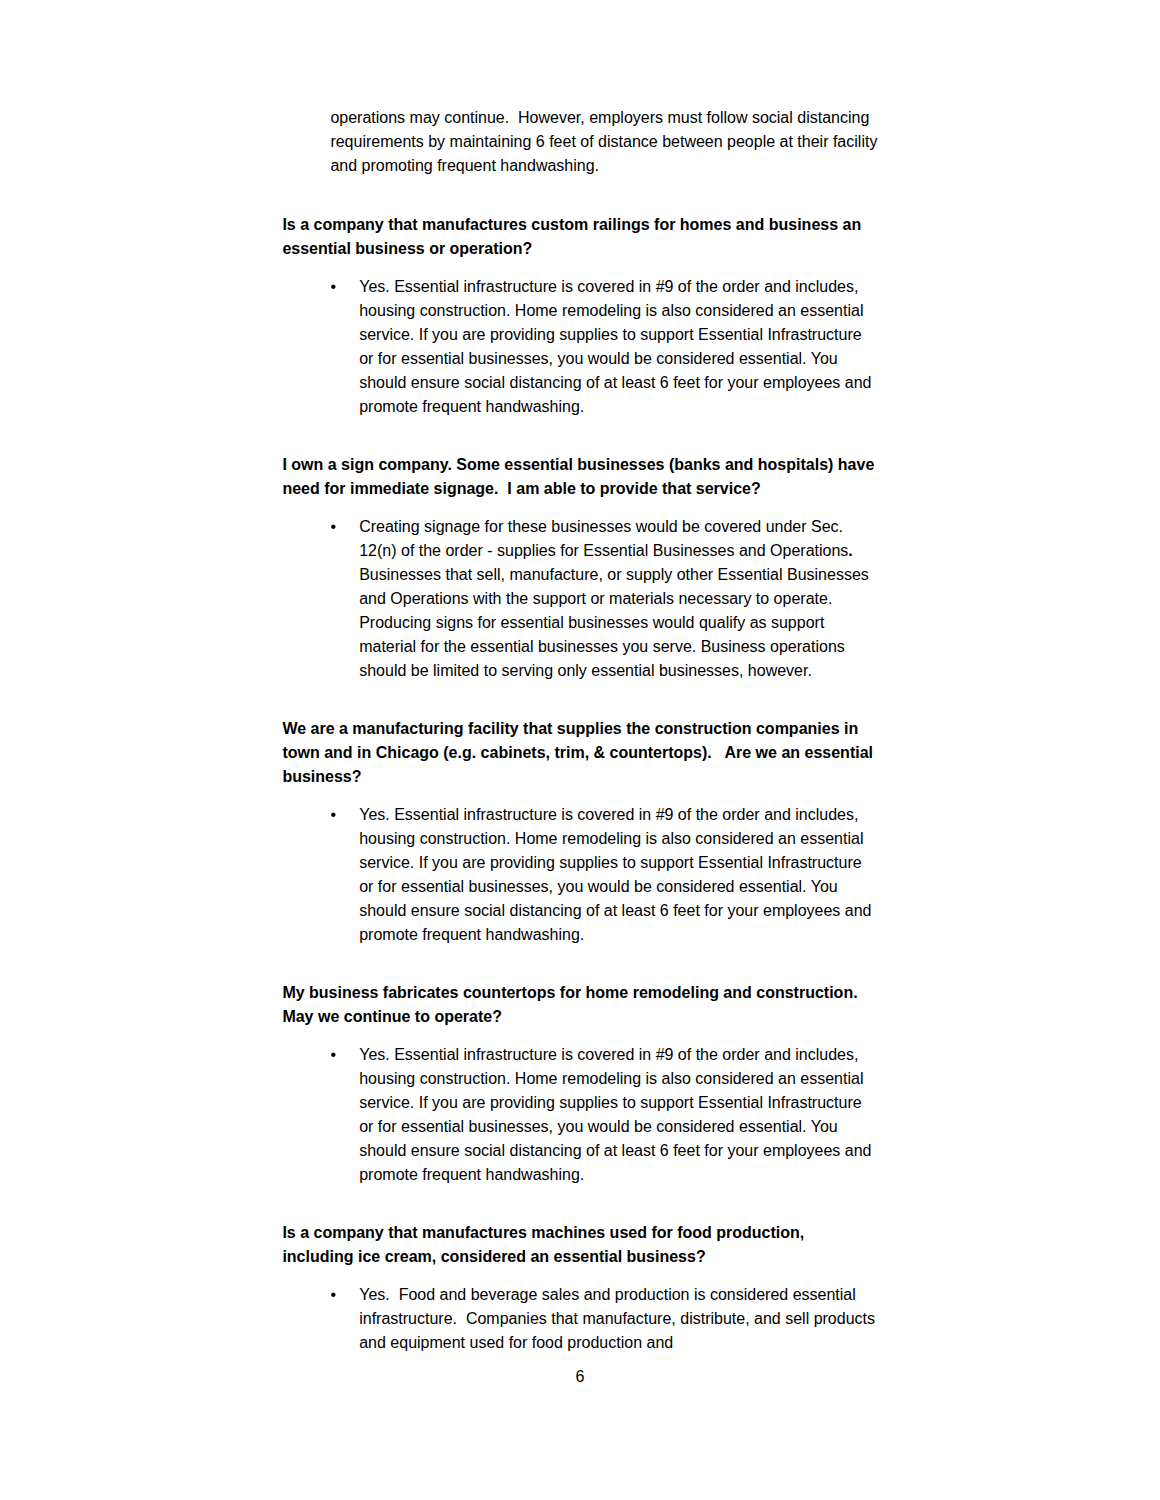operations may continue. However, employers must follow social distancing requirements by maintaining 6 feet of distance between people at their facility and promoting frequent handwashing.
Is a company that manufactures custom railings for homes and business an essential business or operation?
Yes. Essential infrastructure is covered in #9 of the order and includes, housing construction. Home remodeling is also considered an essential service. If you are providing supplies to support Essential Infrastructure or for essential businesses, you would be considered essential. You should ensure social distancing of at least 6 feet for your employees and promote frequent handwashing.
I own a sign company. Some essential businesses (banks and hospitals) have need for immediate signage. I am able to provide that service?
Creating signage for these businesses would be covered under Sec. 12(n) of the order - supplies for Essential Businesses and Operations. Businesses that sell, manufacture, or supply other Essential Businesses and Operations with the support or materials necessary to operate. Producing signs for essential businesses would qualify as support material for the essential businesses you serve. Business operations should be limited to serving only essential businesses, however.
We are a manufacturing facility that supplies the construction companies in town and in Chicago (e.g. cabinets, trim, & countertops). Are we an essential business?
Yes. Essential infrastructure is covered in #9 of the order and includes, housing construction. Home remodeling is also considered an essential service. If you are providing supplies to support Essential Infrastructure or for essential businesses, you would be considered essential. You should ensure social distancing of at least 6 feet for your employees and promote frequent handwashing.
My business fabricates countertops for home remodeling and construction. May we continue to operate?
Yes. Essential infrastructure is covered in #9 of the order and includes, housing construction. Home remodeling is also considered an essential service. If you are providing supplies to support Essential Infrastructure or for essential businesses, you would be considered essential. You should ensure social distancing of at least 6 feet for your employees and promote frequent handwashing.
Is a company that manufactures machines used for food production, including ice cream, considered an essential business?
Yes. Food and beverage sales and production is considered essential infrastructure. Companies that manufacture, distribute, and sell products and equipment used for food production and
6